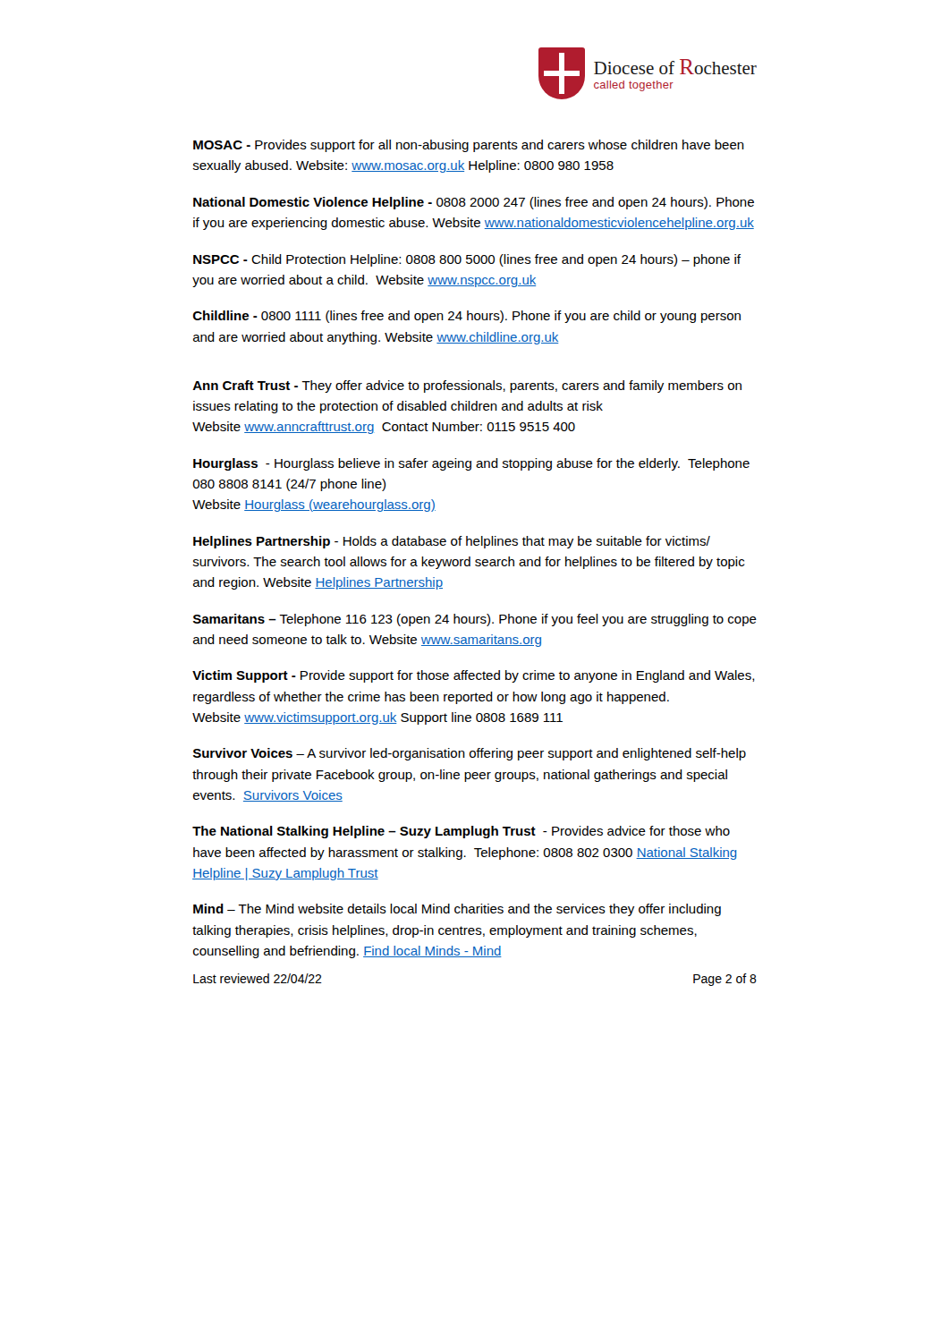Diocese of Rochester
called together
MOSAC - Provides support for all non-abusing parents and carers whose children have been sexually abused. Website: www.mosac.org.uk Helpline: 0800 980 1958
National Domestic Violence Helpline - 0808 2000 247 (lines free and open 24 hours). Phone if you are experiencing domestic abuse. Website www.nationaldomesticviolencehelpline.org.uk
NSPCC - Child Protection Helpline: 0808 800 5000 (lines free and open 24 hours) – phone if you are worried about a child. Website www.nspcc.org.uk
Childline - 0800 1111 (lines free and open 24 hours). Phone if you are child or young person and are worried about anything. Website www.childline.org.uk
Ann Craft Trust - They offer advice to professionals, parents, carers and family members on issues relating to the protection of disabled children and adults at risk
Website www.anncrafttrust.org Contact Number: 0115 9515 400
Hourglass - Hourglass believe in safer ageing and stopping abuse for the elderly. Telephone 080 8808 8141 (24/7 phone line)
Website Hourglass (wearehourglass.org)
Helplines Partnership - Holds a database of helplines that may be suitable for victims/ survivors. The search tool allows for a keyword search and for helplines to be filtered by topic and region. Website Helplines Partnership
Samaritans – Telephone 116 123 (open 24 hours). Phone if you feel you are struggling to cope and need someone to talk to. Website www.samaritans.org
Victim Support - Provide support for those affected by crime to anyone in England and Wales, regardless of whether the crime has been reported or how long ago it happened.
Website www.victimsupport.org.uk Support line 0808 1689 111
Survivor Voices – A survivor led-organisation offering peer support and enlightened self-help through their private Facebook group, on-line peer groups, national gatherings and special events. Survivors Voices
The National Stalking Helpline – Suzy Lamplugh Trust - Provides advice for those who have been affected by harassment or stalking. Telephone: 0808 802 0300 National Stalking Helpline | Suzy Lamplugh Trust
Mind – The Mind website details local Mind charities and the services they offer including talking therapies, crisis helplines, drop-in centres, employment and training schemes, counselling and befriending. Find local Minds - Mind
Last reviewed 22/04/22
Page 2 of 8